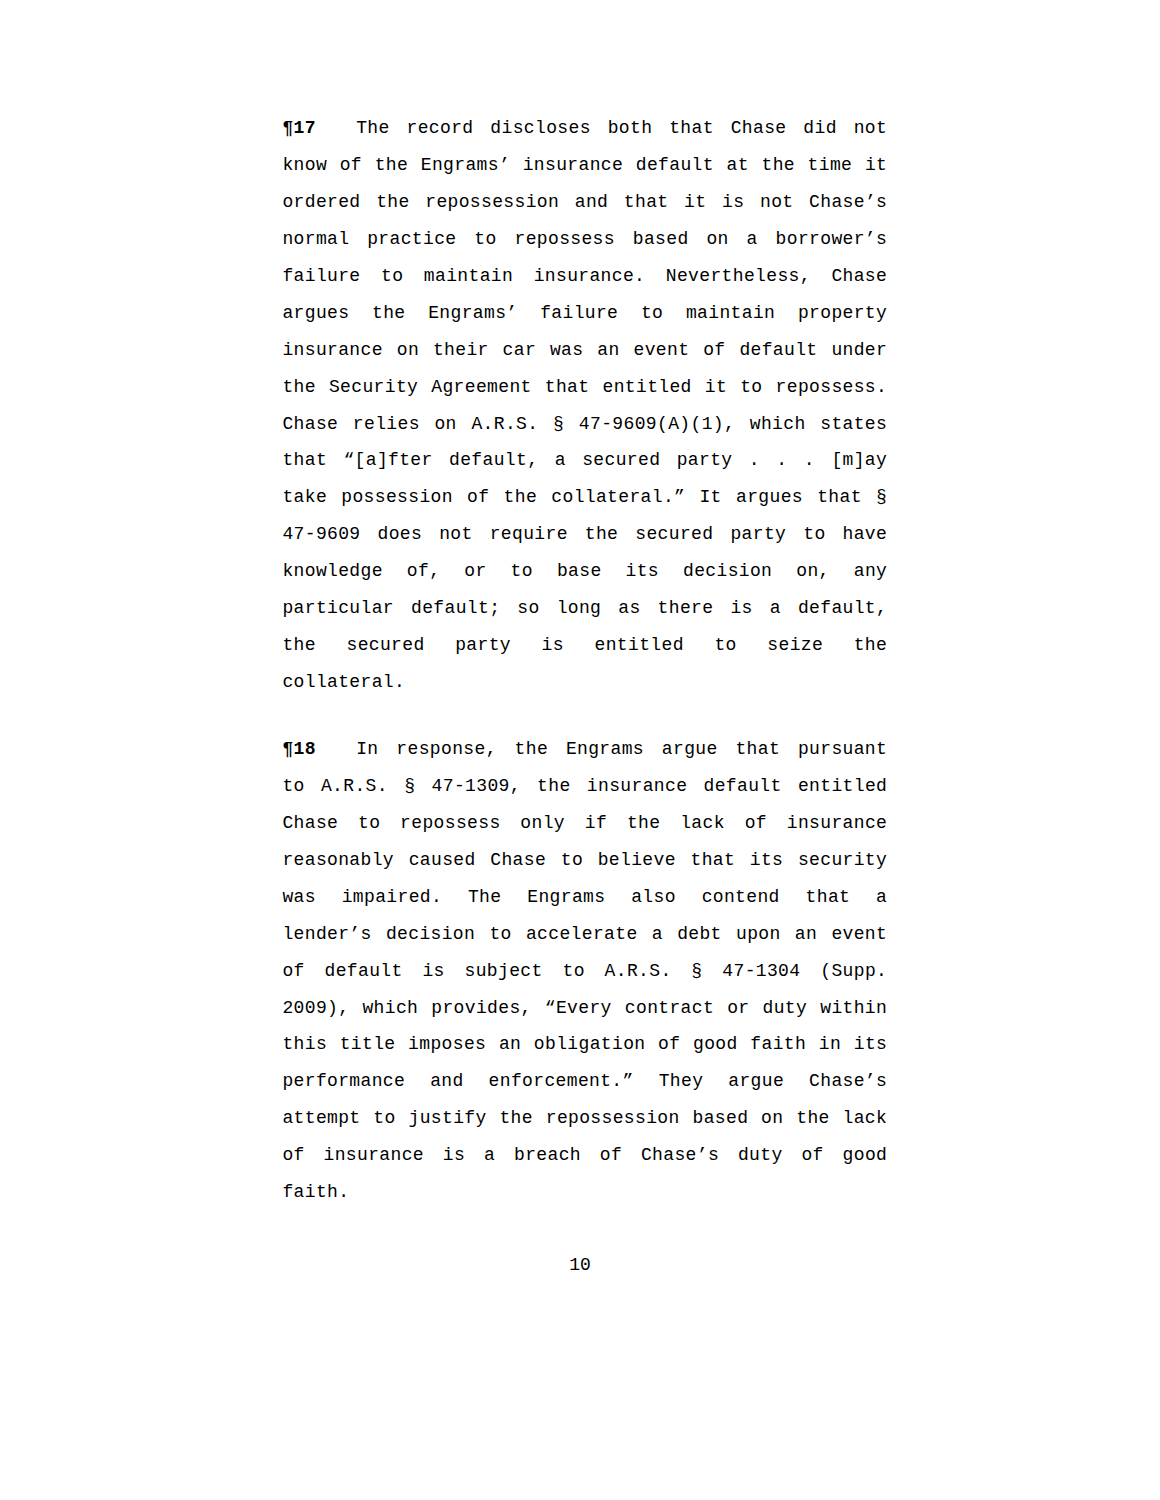¶17 The record discloses both that Chase did not know of the Engrams’ insurance default at the time it ordered the repossession and that it is not Chase’s normal practice to repossess based on a borrower’s failure to maintain insurance. Nevertheless, Chase argues the Engrams’ failure to maintain property insurance on their car was an event of default under the Security Agreement that entitled it to repossess. Chase relies on A.R.S. § 47-9609(A)(1), which states that “[a]fter default, a secured party . . . [m]ay take possession of the collateral.” It argues that § 47-9609 does not require the secured party to have knowledge of, or to base its decision on, any particular default; so long as there is a default, the secured party is entitled to seize the collateral.
¶18 In response, the Engrams argue that pursuant to A.R.S. § 47-1309, the insurance default entitled Chase to repossess only if the lack of insurance reasonably caused Chase to believe that its security was impaired. The Engrams also contend that a lender’s decision to accelerate a debt upon an event of default is subject to A.R.S. § 47-1304 (Supp. 2009), which provides, “Every contract or duty within this title imposes an obligation of good faith in its performance and enforcement.” They argue Chase’s attempt to justify the repossession based on the lack of insurance is a breach of Chase’s duty of good faith.
10